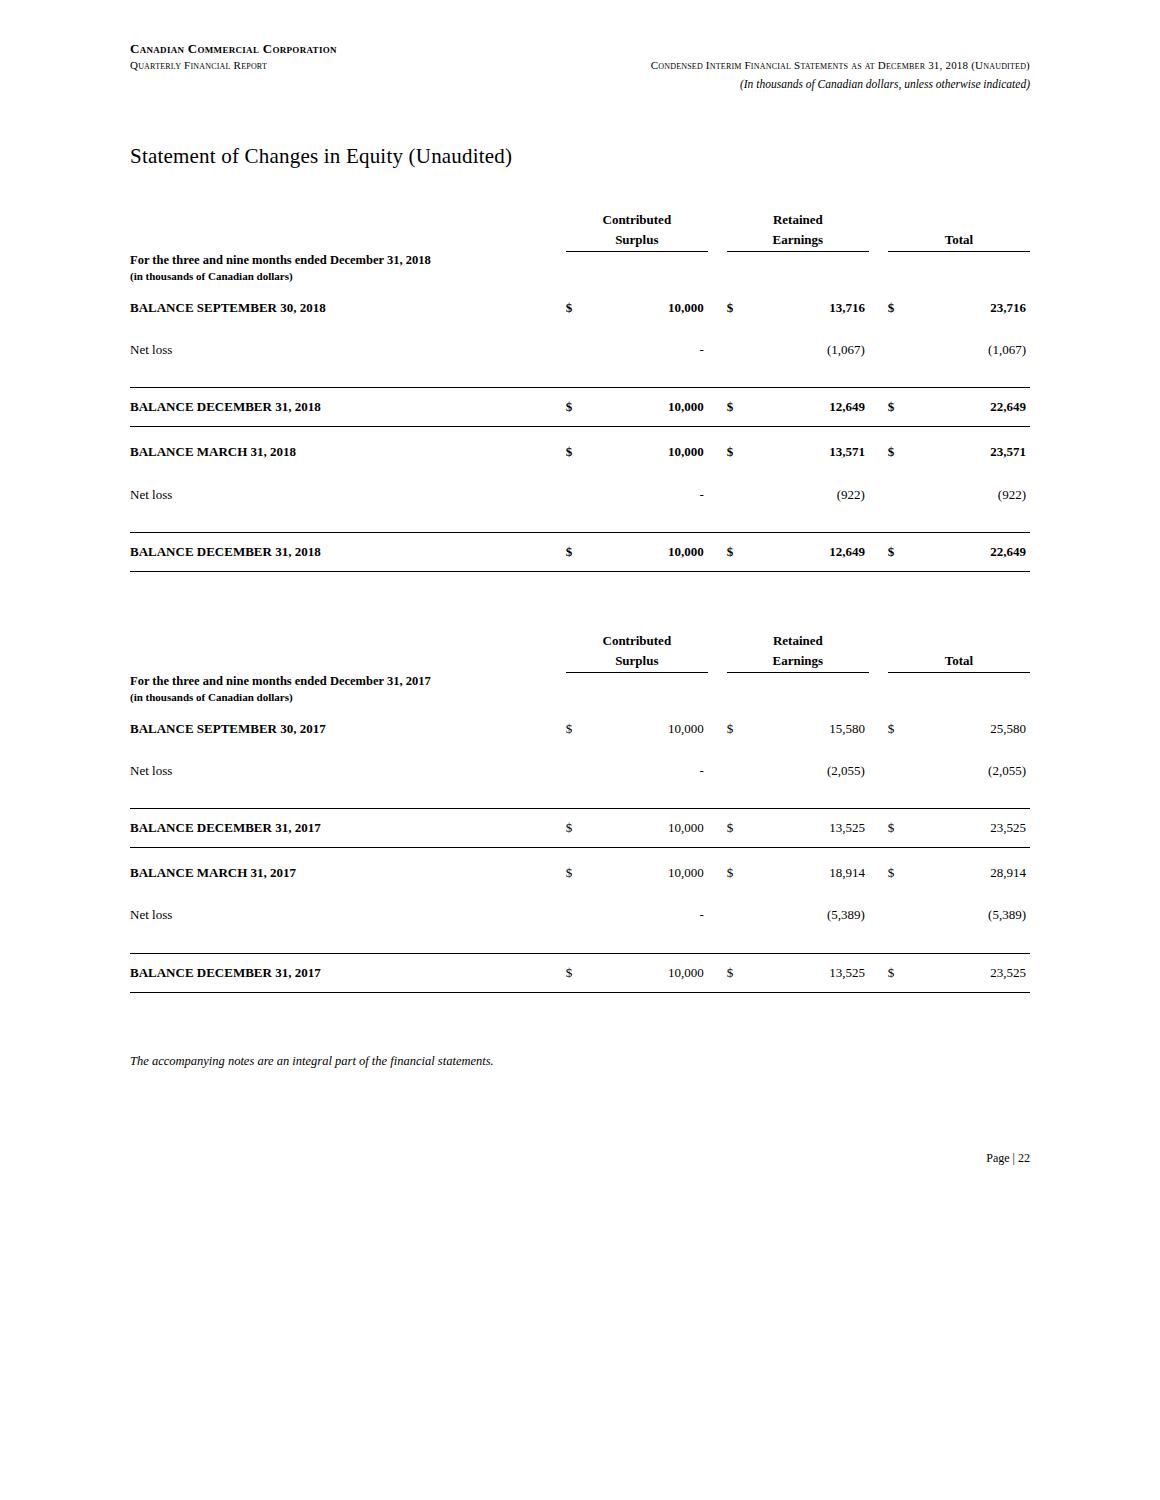Canadian Commercial Corporation
Quarterly Financial Report
Condensed Interim Financial Statements as at December 31, 2018 (Unaudited)
(In thousands of Canadian dollars, unless otherwise indicated)
Statement of Changes in Equity (Unaudited)
| | Contributed | | Retained | | |
| --- | --- | --- | --- | --- | --- |
| | Surplus | | Earnings | | Total |
| For the three and nine months ended December 31, 2018 (in thousands of Canadian dollars) | |
| BALANCE SEPTEMBER 30, 2018 | $ | 10,000 | | $ | 13,716 | | $ | 23,716 |
| Net loss | | - | | | (1,067) | | | (1,067) |
| BALANCE DECEMBER 31, 2018 | $ | 10,000 | | $ | 12,649 | | $ | 22,649 |
| BALANCE MARCH 31, 2018 | $ | 10,000 | | $ | 13,571 | | $ | 23,571 |
| Net loss | | - | | | (922) | | | (922) |
| BALANCE DECEMBER 31, 2018 | $ | 10,000 | | $ | 12,649 | | $ | 22,649 |
| | Contributed | | Retained | | |
| --- | --- | --- | --- | --- | --- |
| | Surplus | | Earnings | | Total |
| For the three and nine months ended December 31, 2017 (in thousands of Canadian dollars) | |
| BALANCE SEPTEMBER 30, 2017 | $ | 10,000 | | $ | 15,580 | | $ | 25,580 |
| Net loss | | - | | | (2,055) | | | (2,055) |
| BALANCE DECEMBER 31, 2017 | $ | 10,000 | | $ | 13,525 | | $ | 23,525 |
| BALANCE MARCH 31, 2017 | $ | 10,000 | | $ | 18,914 | | $ | 28,914 |
| Net loss | | - | | | (5,389) | | | (5,389) |
| BALANCE DECEMBER 31, 2017 | $ | 10,000 | | $ | 13,525 | | $ | 23,525 |
The accompanying notes are an integral part of the financial statements.
Page | 22